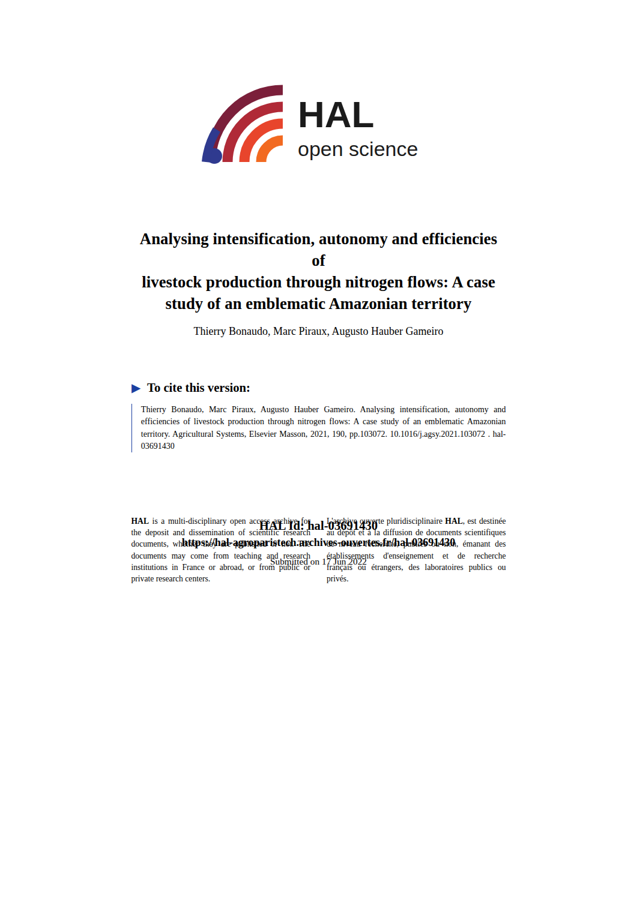HAL open science
Analysing intensification, autonomy and efficiencies of
livestock production through nitrogen flows: A case
study of an emblematic Amazonian territory
Thierry Bonaudo, Marc Piraux, Augusto Hauber Gameiro
▶
To cite this version:
Thierry Bonaudo, Marc Piraux, Augusto Hauber Gameiro. Analysing intensification, autonomy and efficiencies of livestock production through nitrogen flows: A case study of an emblematic Amazonian territory. Agricultural Systems, Elsevier Masson, 2021, 190, pp.103072. 10.1016/j.agsy.2021.103072 . hal-03691430
HAL Id: hal-03691430
https://hal-agroparistech.archives-ouvertes.fr/hal-03691430
Submitted on 17 Jun 2022
HAL is a multi-disciplinary open access archive for the deposit and dissemination of scientific research documents, whether they are published or not. The documents may come from teaching and research institutions in France or abroad, or from public or private research centers.
L'archive ouverte pluridisciplinaire HAL, est destinée au dépôt et à la diffusion de documents scientifiques de niveau recherche, publiés ou non, émanant des établissements d'enseignement et de recherche français ou étrangers, des laboratoires publics ou privés.